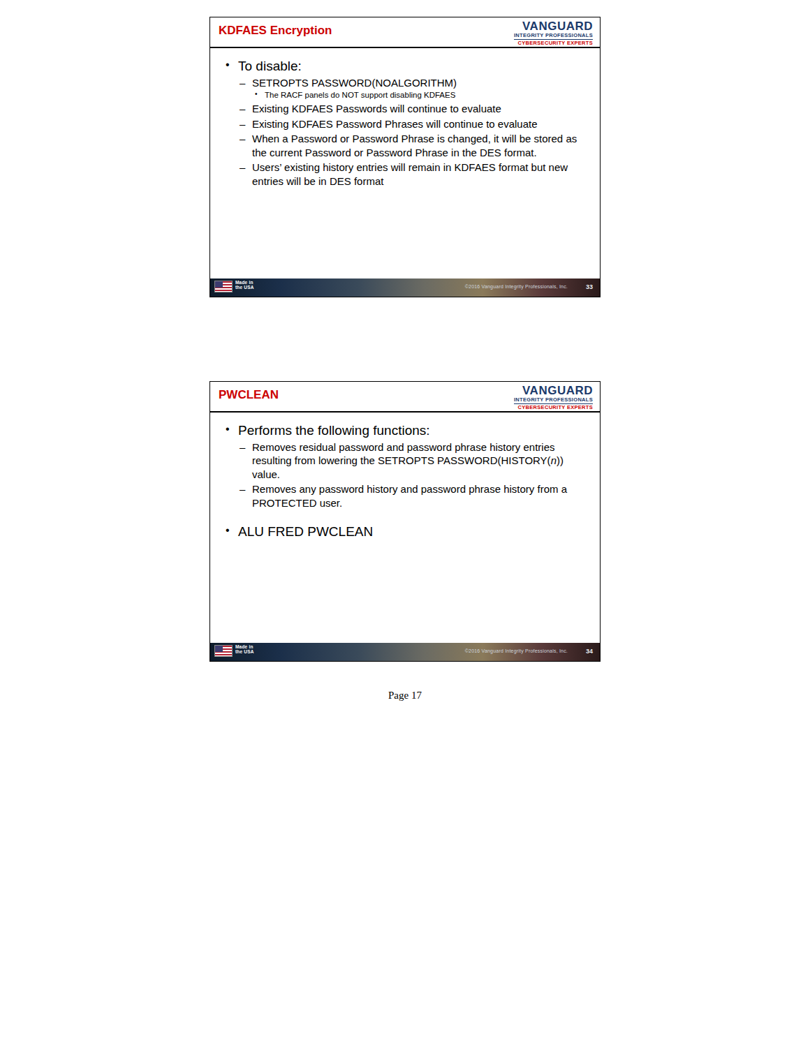KDFAES Encryption
VANGUARD
INTEGRITY PROFESSIONALS
CYBERSECURITY EXPERTS
To disable:
SETROPTS PASSWORD(NOALGORITHM)
The RACF panels do NOT support disabling KDFAES
Existing KDFAES Passwords will continue to evaluate
Existing KDFAES Password Phrases will continue to evaluate
When a Password or Password Phrase is changed, it will be stored as the current Password or Password Phrase in the DES format.
Users’ existing history entries will remain in KDFAES format but new entries will be in DES format
Made in
the USA ©2016 Vanguard Integrity Professionals, Inc. 33
PWCLEAN
VANGUARD
INTEGRITY PROFESSIONALS
CYBERSECURITY EXPERTS
Performs the following functions:
Removes residual password and password phrase history entries resulting from lowering the SETROPTS PASSWORD(HISTORY(n)) value.
Removes any password history and password phrase history from a PROTECTED user.
ALU FRED PWCLEAN
Made in
the USA ©2016 Vanguard Integrity Professionals, Inc. 34
Page 17